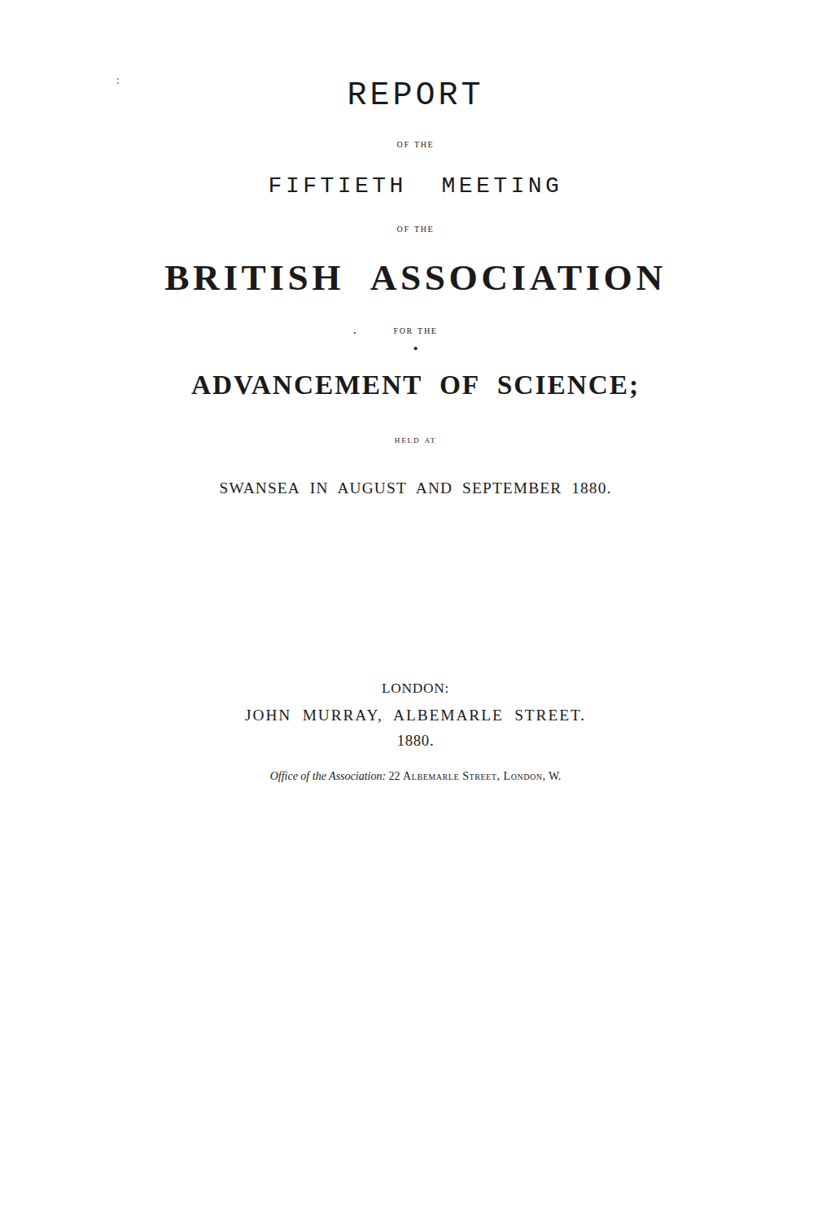REPORT
of the
FIFTIETH MEETING
of the
BRITISH ASSOCIATION
. for the
•
ADVANCEMENT OF SCIENCE;
held at
SWANSEA IN AUGUST AND SEPTEMBER 1880.
LONDON:
JOHN MURRAY, ALBEMARLE STREET.
1880.
Office of the Association: 22 Albemarle Street, London, W.